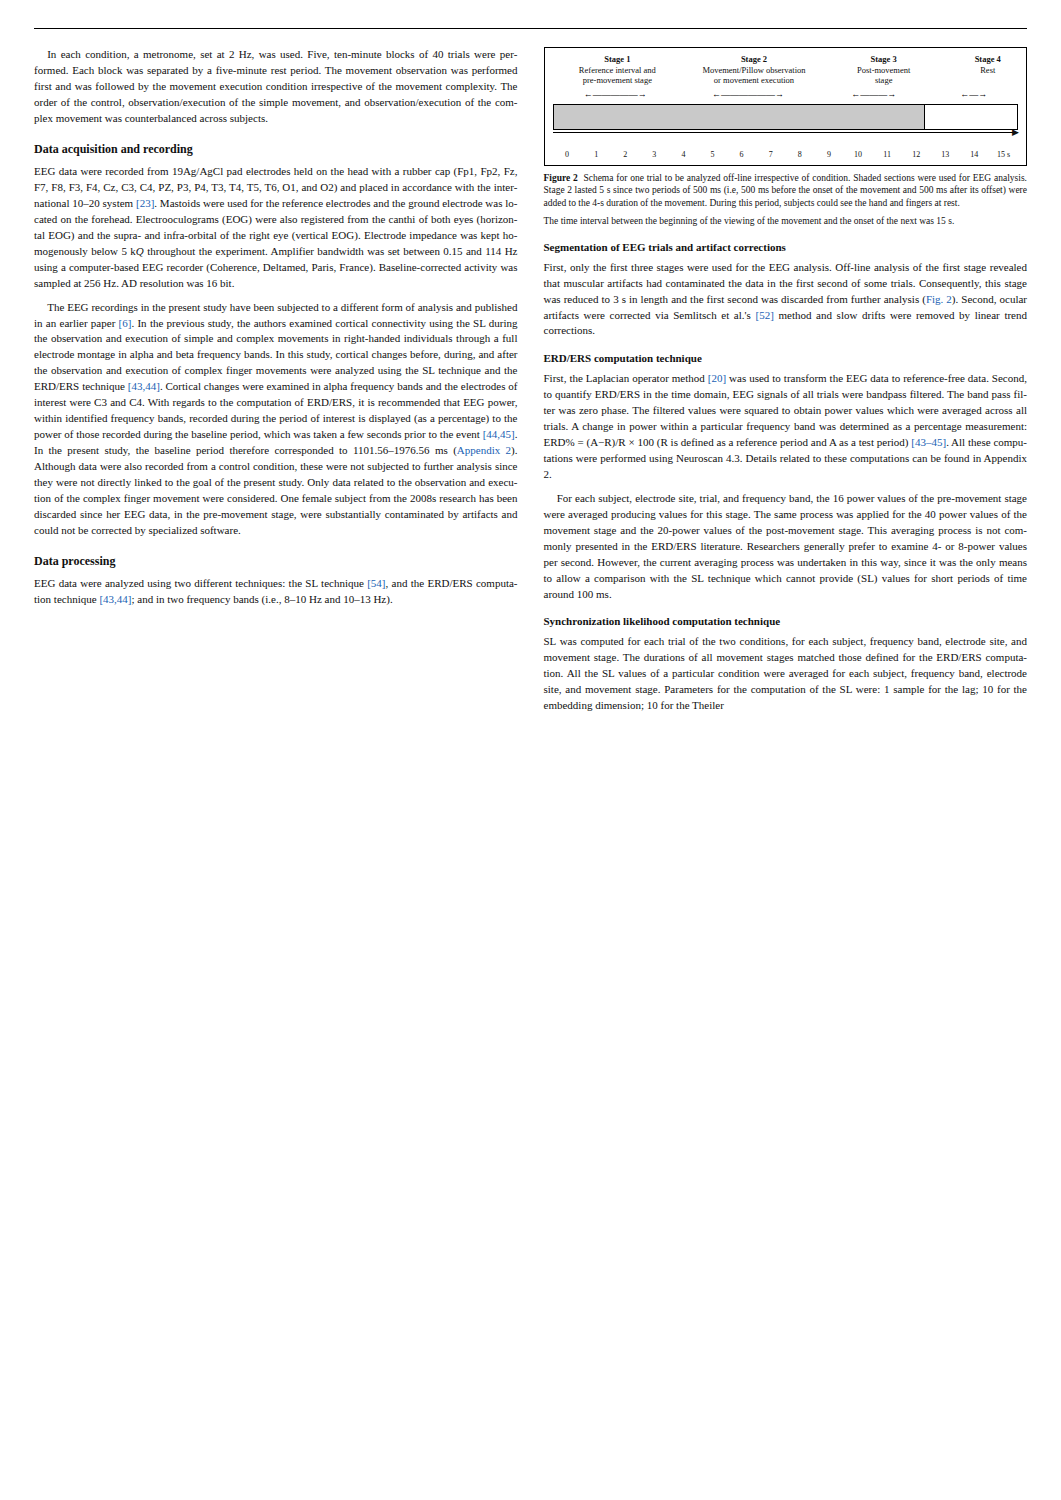In each condition, a metronome, set at 2 Hz, was used. Five, ten-minute blocks of 40 trials were performed. Each block was separated by a five-minute rest period. The movement observation was performed first and was followed by the movement execution condition irrespective of the movement complexity. The order of the control, observation/execution of the simple movement, and observation/execution of the complex movement was counterbalanced across subjects.
Data acquisition and recording
EEG data were recorded from 19Ag/AgCl pad electrodes held on the head with a rubber cap (Fp1, Fp2, Fz, F7, F8, F3, F4, Cz, C3, C4, PZ, P3, P4, T3, T4, T5, T6, O1, and O2) and placed in accordance with the international 10–20 system [23]. Mastoids were used for the reference electrodes and the ground electrode was located on the forehead. Electrooculograms (EOG) were also registered from the canthi of both eyes (horizontal EOG) and the supra- and infra-orbital of the right eye (vertical EOG). Electrode impedance was kept homogenously below 5 kQ throughout the experiment. Amplifier bandwidth was set between 0.15 and 114 Hz using a computer-based EEG recorder (Coherence, Deltamed, Paris, France). Baseline-corrected activity was sampled at 256 Hz. AD resolution was 16 bit.
The EEG recordings in the present study have been subjected to a different form of analysis and published in an earlier paper [6]. In the previous study, the authors examined cortical connectivity using the SL during the observation and execution of simple and complex movements in right-handed individuals through a full electrode montage in alpha and beta frequency bands. In this study, cortical changes before, during, and after the observation and execution of complex finger movements were analyzed using the SL technique and the ERD/ERS technique [43,44]. Cortical changes were examined in alpha frequency bands and the electrodes of interest were C3 and C4. With regards to the computation of ERD/ERS, it is recommended that EEG power, within identified frequency bands, recorded during the period of interest is displayed (as a percentage) to the power of those recorded during the baseline period, which was taken a few seconds prior to the event [44,45]. In the present study, the baseline period therefore corresponded to 1101.56–1976.56 ms (Appendix 2). Although data were also recorded from a control condition, these were not subjected to further analysis since they were not directly linked to the goal of the present study. Only data related to the observation and execution of the complex finger movement were considered. One female subject from the 2008s research has been discarded since her EEG data, in the pre-movement stage, were substantially contaminated by artifacts and could not be corrected by specialized software.
Data processing
EEG data were analyzed using two different techniques: the SL technique [54], and the ERD/ERS computation technique [43,44]; and in two frequency bands (i.e., 8–10 Hz and 10–13 Hz).
Stage 1
Reference interval and
pre-movement stage
Stage 2
Movement/Pillow observation
or movement execution
Stage 3
Post-movement
stage
Stage 4
Rest
←—————→
←——————→
←———→
←—→
▶
0123456789101112131415 s
Figure 2 Schema for one trial to be analyzed off-line irrespective of condition. Shaded sections were used for EEG analysis. Stage 2 lasted 5 s since two periods of 500 ms (i.e, 500 ms before the onset of the movement and 500 ms after its offset) were added to the 4-s duration of the movement. During this period, subjects could see the hand and fingers at rest.
The time interval between the beginning of the viewing of the movement and the onset of the next was 15 s.
Segmentation of EEG trials and artifact corrections
First, only the first three stages were used for the EEG analysis. Off-line analysis of the first stage revealed that muscular artifacts had contaminated the data in the first second of some trials. Consequently, this stage was reduced to 3 s in length and the first second was discarded from further analysis (Fig. 2). Second, ocular artifacts were corrected via Semlitsch et al.'s [52] method and slow drifts were removed by linear trend corrections.
ERD/ERS computation technique
First, the Laplacian operator method [20] was used to transform the EEG data to reference-free data. Second, to quantify ERD/ERS in the time domain, EEG signals of all trials were bandpass filtered. The band pass filter was zero phase. The filtered values were squared to obtain power values which were averaged across all trials. A change in power within a particular frequency band was determined as a percentage measurement: ERD% = (A−R)/R × 100 (R is defined as a reference period and A as a test period) [43–45]. All these computations were performed using Neuroscan 4.3. Details related to these computations can be found in Appendix 2.
For each subject, electrode site, trial, and frequency band, the 16 power values of the pre-movement stage were averaged producing values for this stage. The same process was applied for the 40 power values of the movement stage and the 20-power values of the post-movement stage. This averaging process is not commonly presented in the ERD/ERS literature. Researchers generally prefer to examine 4- or 8-power values per second. However, the current averaging process was undertaken in this way, since it was the only means to allow a comparison with the SL technique which cannot provide (SL) values for short periods of time around 100 ms.
Synchronization likelihood computation technique
SL was computed for each trial of the two conditions, for each subject, frequency band, electrode site, and movement stage. The durations of all movement stages matched those defined for the ERD/ERS computation. All the SL values of a particular condition were averaged for each subject, frequency band, electrode site, and movement stage. Parameters for the computation of the SL were: 1 sample for the lag; 10 for the embedding dimension; 10 for the Theiler